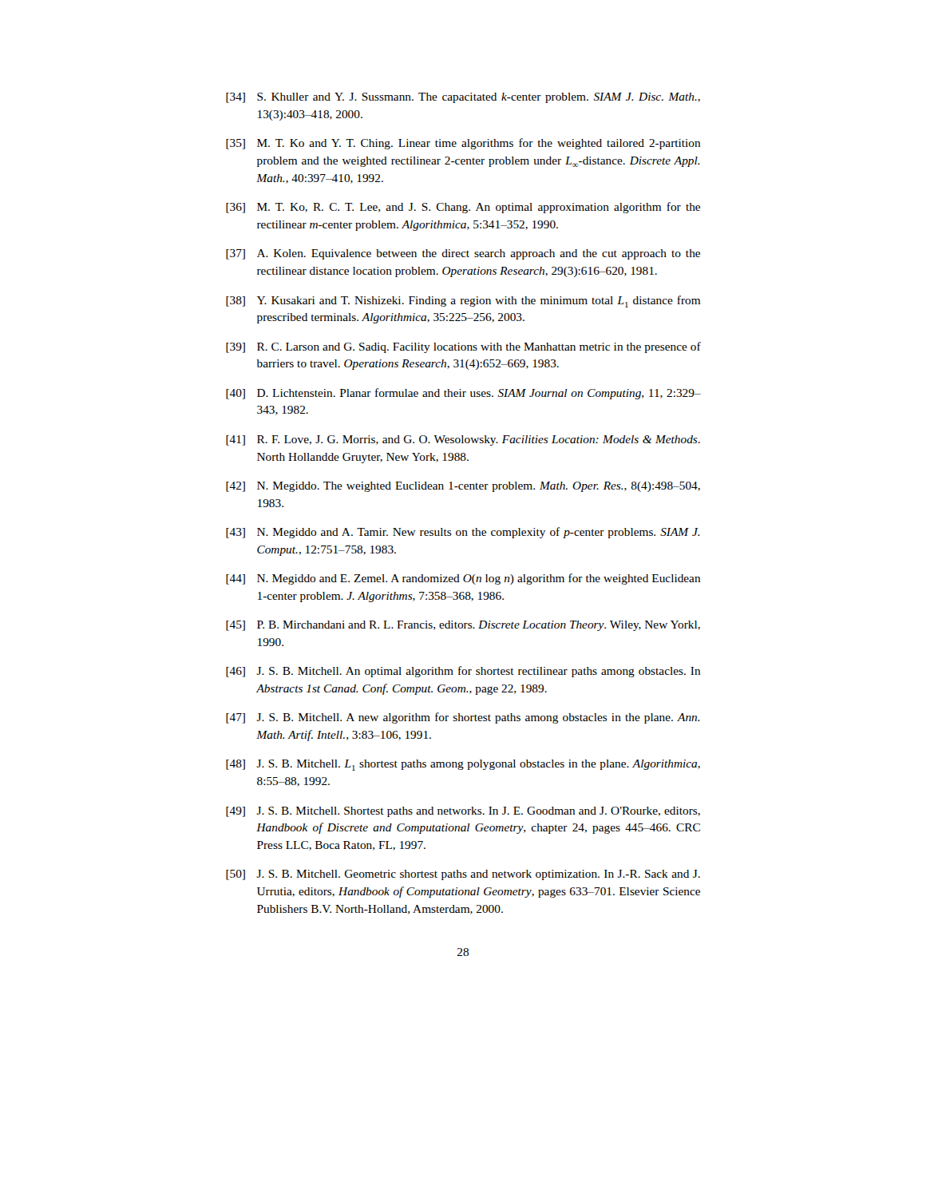[34] S. Khuller and Y. J. Sussmann. The capacitated k-center problem. SIAM J. Disc. Math., 13(3):403–418, 2000.
[35] M. T. Ko and Y. T. Ching. Linear time algorithms for the weighted tailored 2-partition problem and the weighted rectilinear 2-center problem under L∞-distance. Discrete Appl. Math., 40:397–410, 1992.
[36] M. T. Ko, R. C. T. Lee, and J. S. Chang. An optimal approximation algorithm for the rectilinear m-center problem. Algorithmica, 5:341–352, 1990.
[37] A. Kolen. Equivalence between the direct search approach and the cut approach to the rectilinear distance location problem. Operations Research, 29(3):616–620, 1981.
[38] Y. Kusakari and T. Nishizeki. Finding a region with the minimum total L1 distance from prescribed terminals. Algorithmica, 35:225–256, 2003.
[39] R. C. Larson and G. Sadiq. Facility locations with the Manhattan metric in the presence of barriers to travel. Operations Research, 31(4):652–669, 1983.
[40] D. Lichtenstein. Planar formulae and their uses. SIAM Journal on Computing, 11, 2:329–343, 1982.
[41] R. F. Love, J. G. Morris, and G. O. Wesolowsky. Facilities Location: Models & Methods. North Hollandde Gruyter, New York, 1988.
[42] N. Megiddo. The weighted Euclidean 1-center problem. Math. Oper. Res., 8(4):498–504, 1983.
[43] N. Megiddo and A. Tamir. New results on the complexity of p-center problems. SIAM J. Comput., 12:751–758, 1983.
[44] N. Megiddo and E. Zemel. A randomized O(n log n) algorithm for the weighted Euclidean 1-center problem. J. Algorithms, 7:358–368, 1986.
[45] P. B. Mirchandani and R. L. Francis, editors. Discrete Location Theory. Wiley, New Yorkl, 1990.
[46] J. S. B. Mitchell. An optimal algorithm for shortest rectilinear paths among obstacles. In Abstracts 1st Canad. Conf. Comput. Geom., page 22, 1989.
[47] J. S. B. Mitchell. A new algorithm for shortest paths among obstacles in the plane. Ann. Math. Artif. Intell., 3:83–106, 1991.
[48] J. S. B. Mitchell. L1 shortest paths among polygonal obstacles in the plane. Algorithmica, 8:55–88, 1992.
[49] J. S. B. Mitchell. Shortest paths and networks. In J. E. Goodman and J. O'Rourke, editors, Handbook of Discrete and Computational Geometry, chapter 24, pages 445–466. CRC Press LLC, Boca Raton, FL, 1997.
[50] J. S. B. Mitchell. Geometric shortest paths and network optimization. In J.-R. Sack and J. Urrutia, editors, Handbook of Computational Geometry, pages 633–701. Elsevier Science Publishers B.V. North-Holland, Amsterdam, 2000.
28